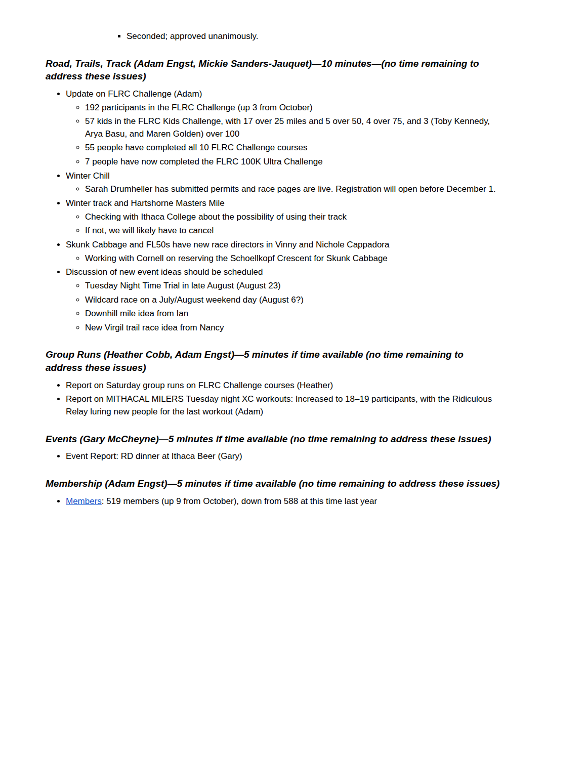Seconded; approved unanimously.
Road, Trails, Track (Adam Engst, Mickie Sanders-Jauquet)—10 minutes—(no time remaining to address these issues)
Update on FLRC Challenge (Adam)
192 participants in the FLRC Challenge (up 3 from October)
57 kids in the FLRC Kids Challenge, with 17 over 25 miles and 5 over 50, 4 over 75, and 3 (Toby Kennedy, Arya Basu, and Maren Golden) over 100
55 people have completed all 10 FLRC Challenge courses
7 people have now completed the FLRC 100K Ultra Challenge
Winter Chill
Sarah Drumheller has submitted permits and race pages are live. Registration will open before December 1.
Winter track and Hartshorne Masters Mile
Checking with Ithaca College about the possibility of using their track
If not, we will likely have to cancel
Skunk Cabbage and FL50s have new race directors in Vinny and Nichole Cappadora
Working with Cornell on reserving the Schoellkopf Crescent for Skunk Cabbage
Discussion of new event ideas should be scheduled
Tuesday Night Time Trial in late August (August 23)
Wildcard race on a July/August weekend day (August 6?)
Downhill mile idea from Ian
New Virgil trail race idea from Nancy
Group Runs (Heather Cobb, Adam Engst)—5 minutes if time available (no time remaining to address these issues)
Report on Saturday group runs on FLRC Challenge courses (Heather)
Report on MITHACAL MILERS Tuesday night XC workouts: Increased to 18–19 participants, with the Ridiculous Relay luring new people for the last workout (Adam)
Events (Gary McCheyne)—5 minutes if time available (no time remaining to address these issues)
Event Report: RD dinner at Ithaca Beer (Gary)
Membership (Adam Engst)—5 minutes if time available (no time remaining to address these issues)
Members: 519 members (up 9 from October), down from 588 at this time last year